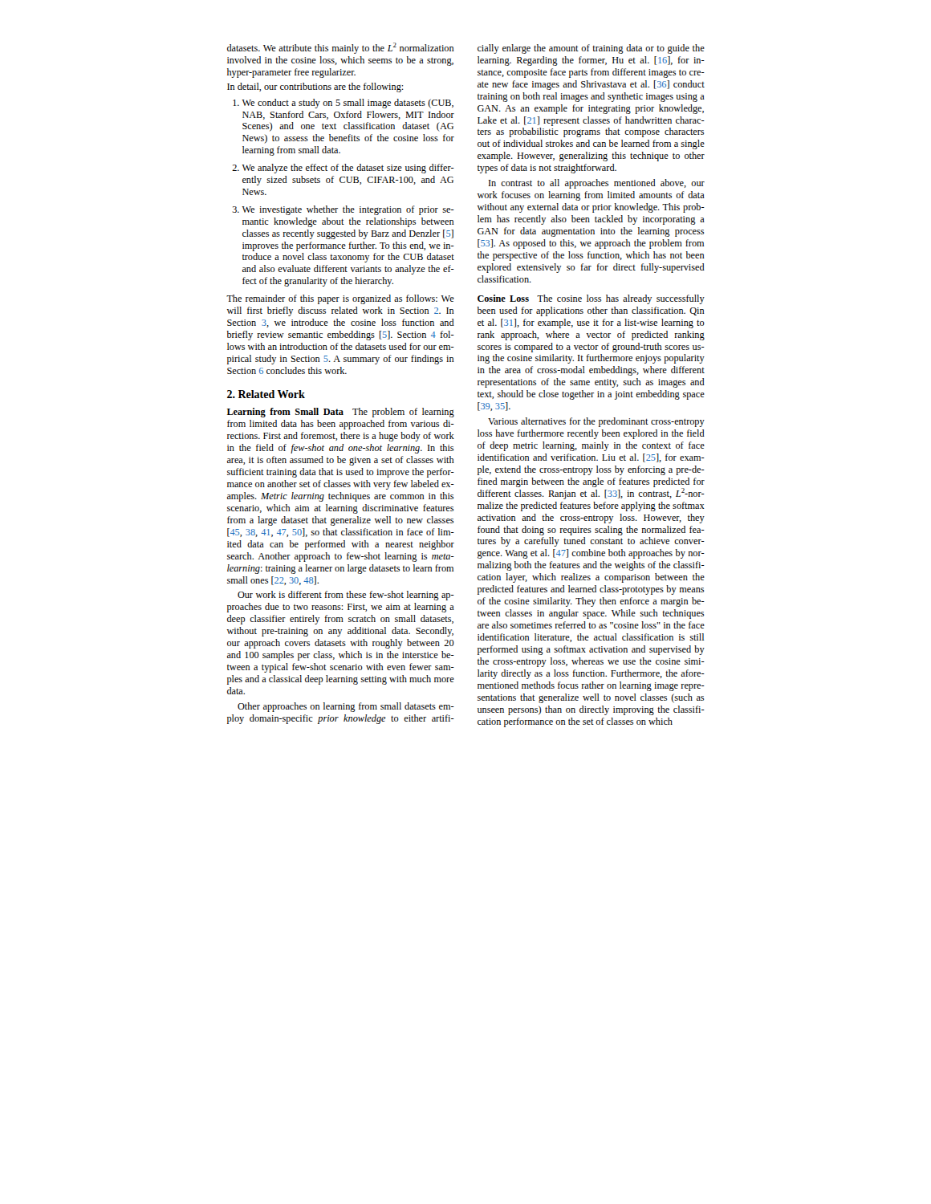datasets. We attribute this mainly to the L2 normalization involved in the cosine loss, which seems to be a strong, hyper-parameter free regularizer.
In detail, our contributions are the following:
We conduct a study on 5 small image datasets (CUB, NAB, Stanford Cars, Oxford Flowers, MIT Indoor Scenes) and one text classification dataset (AG News) to assess the benefits of the cosine loss for learning from small data.
We analyze the effect of the dataset size using differently sized subsets of CUB, CIFAR-100, and AG News.
We investigate whether the integration of prior semantic knowledge about the relationships between classes as recently suggested by Barz and Denzler [5] improves the performance further. To this end, we introduce a novel class taxonomy for the CUB dataset and also evaluate different variants to analyze the effect of the granularity of the hierarchy.
The remainder of this paper is organized as follows: We will first briefly discuss related work in Section 2. In Section 3, we introduce the cosine loss function and briefly review semantic embeddings [5]. Section 4 follows with an introduction of the datasets used for our empirical study in Section 5. A summary of our findings in Section 6 concludes this work.
2. Related Work
Learning from Small Data The problem of learning from limited data has been approached from various directions. First and foremost, there is a huge body of work in the field of few-shot and one-shot learning. In this area, it is often assumed to be given a set of classes with sufficient training data that is used to improve the performance on another set of classes with very few labeled examples. Metric learning techniques are common in this scenario, which aim at learning discriminative features from a large dataset that generalize well to new classes [45, 38, 41, 47, 50], so that classification in face of limited data can be performed with a nearest neighbor search. Another approach to few-shot learning is meta-learning: training a learner on large datasets to learn from small ones [22, 30, 48].
Our work is different from these few-shot learning approaches due to two reasons: First, we aim at learning a deep classifier entirely from scratch on small datasets, without pre-training on any additional data. Secondly, our approach covers datasets with roughly between 20 and 100 samples per class, which is in the interstice between a typical few-shot scenario with even fewer samples and a classical deep learning setting with much more data.
Other approaches on learning from small datasets employ domain-specific prior knowledge to either artificially enlarge the amount of training data or to guide the learning. Regarding the former, Hu et al. [16], for instance, composite face parts from different images to create new face images and Shrivastava et al. [36] conduct training on both real images and synthetic images using a GAN. As an example for integrating prior knowledge, Lake et al. [21] represent classes of handwritten characters as probabilistic programs that compose characters out of individual strokes and can be learned from a single example. However, generalizing this technique to other types of data is not straightforward.
In contrast to all approaches mentioned above, our work focuses on learning from limited amounts of data without any external data or prior knowledge. This problem has recently also been tackled by incorporating a GAN for data augmentation into the learning process [53]. As opposed to this, we approach the problem from the perspective of the loss function, which has not been explored extensively so far for direct fully-supervised classification.
Cosine Loss The cosine loss has already successfully been used for applications other than classification. Qin et al. [31], for example, use it for a list-wise learning to rank approach, where a vector of predicted ranking scores is compared to a vector of ground-truth scores using the cosine similarity. It furthermore enjoys popularity in the area of cross-modal embeddings, where different representations of the same entity, such as images and text, should be close together in a joint embedding space [39, 35].
Various alternatives for the predominant cross-entropy loss have furthermore recently been explored in the field of deep metric learning, mainly in the context of face identification and verification. Liu et al. [25], for example, extend the cross-entropy loss by enforcing a pre-defined margin between the angle of features predicted for different classes. Ranjan et al. [33], in contrast, L2-normalize the predicted features before applying the softmax activation and the cross-entropy loss. However, they found that doing so requires scaling the normalized features by a carefully tuned constant to achieve convergence. Wang et al. [47] combine both approaches by normalizing both the features and the weights of the classification layer, which realizes a comparison between the predicted features and learned class-prototypes by means of the cosine similarity. They then enforce a margin between classes in angular space. While such techniques are also sometimes referred to as "cosine loss" in the face identification literature, the actual classification is still performed using a softmax activation and supervised by the cross-entropy loss, whereas we use the cosine similarity directly as a loss function. Furthermore, the aforementioned methods focus rather on learning image representations that generalize well to novel classes (such as unseen persons) than on directly improving the classification performance on the set of classes on which